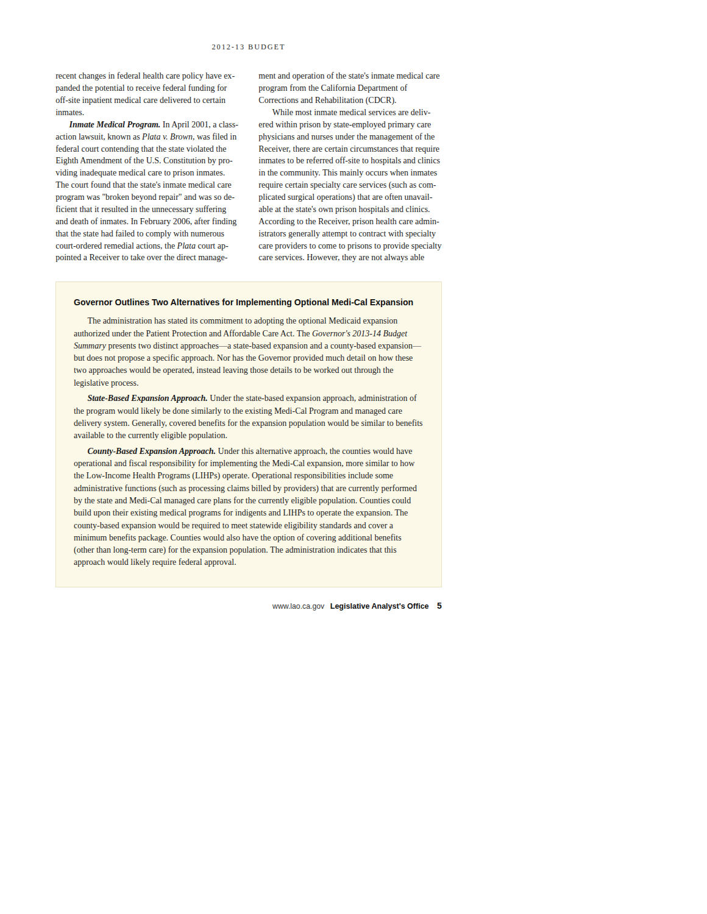2012-13 Budget
recent changes in federal health care policy have expanded the potential to receive federal funding for off-site inpatient medical care delivered to certain inmates.
Inmate Medical Program. In April 2001, a class-action lawsuit, known as Plata v. Brown, was filed in federal court contending that the state violated the Eighth Amendment of the U.S. Constitution by providing inadequate medical care to prison inmates. The court found that the state's inmate medical care program was "broken beyond repair" and was so deficient that it resulted in the unnecessary suffering and death of inmates. In February 2006, after finding that the state had failed to comply with numerous court-ordered remedial actions, the Plata court appointed a Receiver to take over the direct management and operation of the state's inmate medical care program from the California Department of Corrections and Rehabilitation (CDCR).
While most inmate medical services are delivered within prison by state-employed primary care physicians and nurses under the management of the Receiver, there are certain circumstances that require inmates to be referred off-site to hospitals and clinics in the community. This mainly occurs when inmates require certain specialty care services (such as complicated surgical operations) that are often unavailable at the state's own prison hospitals and clinics. According to the Receiver, prison health care administrators generally attempt to contract with specialty care providers to come to prisons to provide specialty care services. However, they are not always able
Governor Outlines Two Alternatives for Implementing Optional Medi-Cal Expansion
The administration has stated its commitment to adopting the optional Medicaid expansion authorized under the Patient Protection and Affordable Care Act. The Governor's 2013-14 Budget Summary presents two distinct approaches—a state-based expansion and a county-based expansion—but does not propose a specific approach. Nor has the Governor provided much detail on how these two approaches would be operated, instead leaving those details to be worked out through the legislative process.
State-Based Expansion Approach. Under the state-based expansion approach, administration of the program would likely be done similarly to the existing Medi-Cal Program and managed care delivery system. Generally, covered benefits for the expansion population would be similar to benefits available to the currently eligible population.
County-Based Expansion Approach. Under this alternative approach, the counties would have operational and fiscal responsibility for implementing the Medi-Cal expansion, more similar to how the Low-Income Health Programs (LIHPs) operate. Operational responsibilities include some administrative functions (such as processing claims billed by providers) that are currently performed by the state and Medi-Cal managed care plans for the currently eligible population. Counties could build upon their existing medical programs for indigents and LIHPs to operate the expansion. The county-based expansion would be required to meet statewide eligibility standards and cover a minimum benefits package. Counties would also have the option of covering additional benefits (other than long-term care) for the expansion population. The administration indicates that this approach would likely require federal approval.
www.lao.ca.gov Legislative Analyst's Office 5